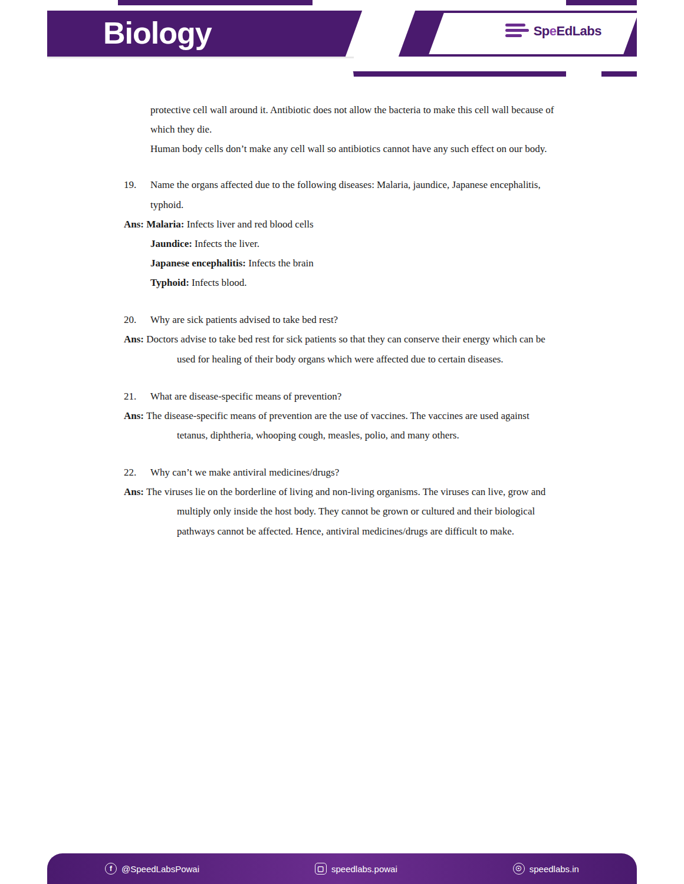Biology
Spe EdLabs
protective cell wall around it. Antibiotic does not allow the bacteria to make this cell wall because of which they die.
Human body cells don’t make any cell wall so antibiotics cannot have any such effect on our body.
Name the organs affected due to the following diseases: Malaria, jaundice, Japanese encephalitis, typhoid.
Ans: Malaria: Infects liver and red blood cells
Jaundice: Infects the liver.
Japanese encephalitis: Infects the brain
Typhoid: Infects blood.
Why are sick patients advised to take bed rest?
Ans: Doctors advise to take bed rest for sick patients so that they can conserve their energy which can be used for healing of their body organs which were affected due to certain diseases.
What are disease-specific means of prevention?
Ans: The disease-specific means of prevention are the use of vaccines. The vaccines are used against tetanus, diphtheria, whooping cough, measles, polio, and many others.
Why can’t we make antiviral medicines/drugs?
Ans: The viruses lie on the borderline of living and non-living organisms. The viruses can live, grow and multiply only inside the host body. They cannot be grown or cultured and their biological pathways cannot be affected. Hence, antiviral medicines/drugs are difficult to make.
f@SpeedLabsPowai
▢speedlabs.powai
☉speedlabs.in